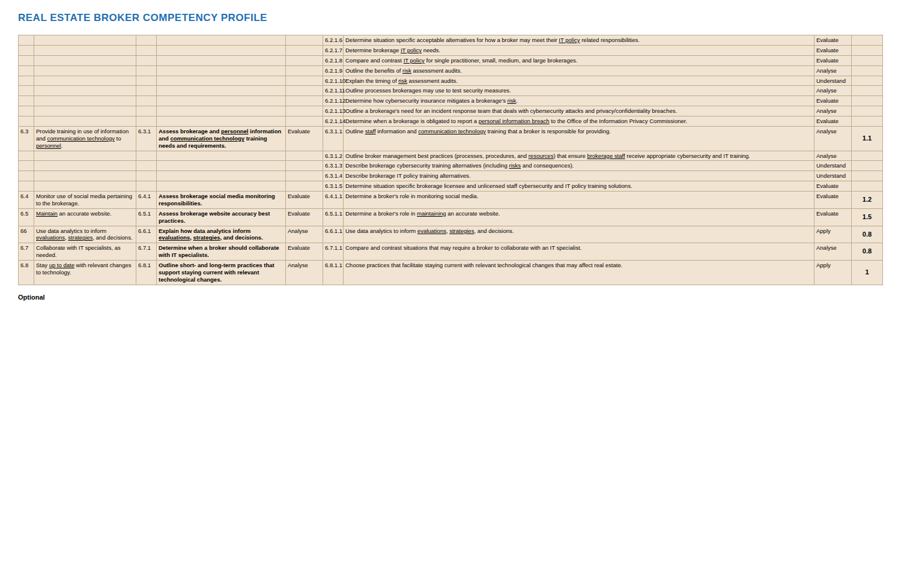Real Estate Broker Competency Profile
| | | | | | 6.2.1.6 | Determine situation specific acceptable alternatives for how a broker may meet their IT policy related responsibilities. | Evaluate | |
| | | | | | 6.2.1.7 | Determine brokerage IT policy needs. | Evaluate | |
| | | | | | 6.2.1.8 | Compare and contrast IT policy for single practitioner, small, medium, and large brokerages. | Evaluate | |
| | | | | | 6.2.1.9 | Outline the benefits of risk assessment audits. | Analyse | |
| | | | | | 6.2.1.10 | Explain the timing of risk assessment audits. | Understand | |
| | | | | | 6.2.1.11 | Outline processes brokerages may use to test security measures. | Analyse | |
| | | | | | 6.2.1.12 | Determine how cybersecurity insurance mitigates a brokerage's risk . | Evaluate | |
| | | | | | 6.2.1.13 | Outline a brokerage's need for an incident response team that deals with cybersecurity attacks and privacy/confidentiality breaches. | Analyse | |
| | | | | | 6.2.1.14 | Determine when a brokerage is obligated to report a personal information breach to the Office of the Information Privacy Commissioner. | Evaluate | |
| 6.3 | Provide training in use of information and communication technology to personnel . | 6.3.1 | Assess brokerage and personnel information and communication technology training needs and requirements. | Evaluate | 6.3.1.1 | Outline staff information and communication technology training that a broker is responsible for providing. | Analyse | 1.1 |
| | | | | | 6.3.1.2 | Outline broker management best practices (processes, procedures, and resources ) that ensure brokerage staff receive appropriate cybersecurity and IT training. | Analyse | |
| | | | | | 6.3.1.3 | Describe brokerage cybersecurity training alternatives (including risks and consequences). | Understand | |
| | | | | | 6.3.1.4 | Describe brokerage IT policy training alternatives. | Understand | |
| | | | | | 6.3.1.5 | Determine situation specific brokerage licensee and unlicensed staff cybersecurity and IT policy training solutions. | Evaluate | |
| 6.4 | Monitor use of social media pertaining to the brokerage. | 6.4.1 | Assess brokerage social media monitoring responsibilities. | Evaluate | 6.4.1.1 | Determine a broker's role in monitoring social media. | Evaluate | 1.2 |
| 6.5 | Maintain an accurate website. | 6.5.1 | Assess brokerage website accuracy best practices. | Evaluate | 6.5.1.1 | Determine a broker's role in maintaining an accurate website. | Evaluate | 1.5 |
| 66 | Use data analytics to inform evaluations , strategies , and decisions. | 6.6.1 | Explain how data analytics inform evaluations , strategies , and decisions. | Analyse | 6.6.1.1 | Use data analytics to inform evaluations , strategies , and decisions. | Apply | 0.8 |
| 6.7 | Collaborate with IT specialists, as needed. | 6.7.1 | Determine when a broker should collaborate with IT specialists. | Evaluate | 6.7.1.1 | Compare and contrast situations that may require a broker to collaborate with an IT specialist. | Analyse | 0.8 |
| 6.8 | Stay up to date with relevant changes to technology. | 6.8.1 | Outline short- and long-term practices that support staying current with relevant technological changes. | Analyse | 6.8.1.1 | Choose practices that facilitate staying current with relevant technological changes that may affect real estate. | Apply | 1 |
Optional